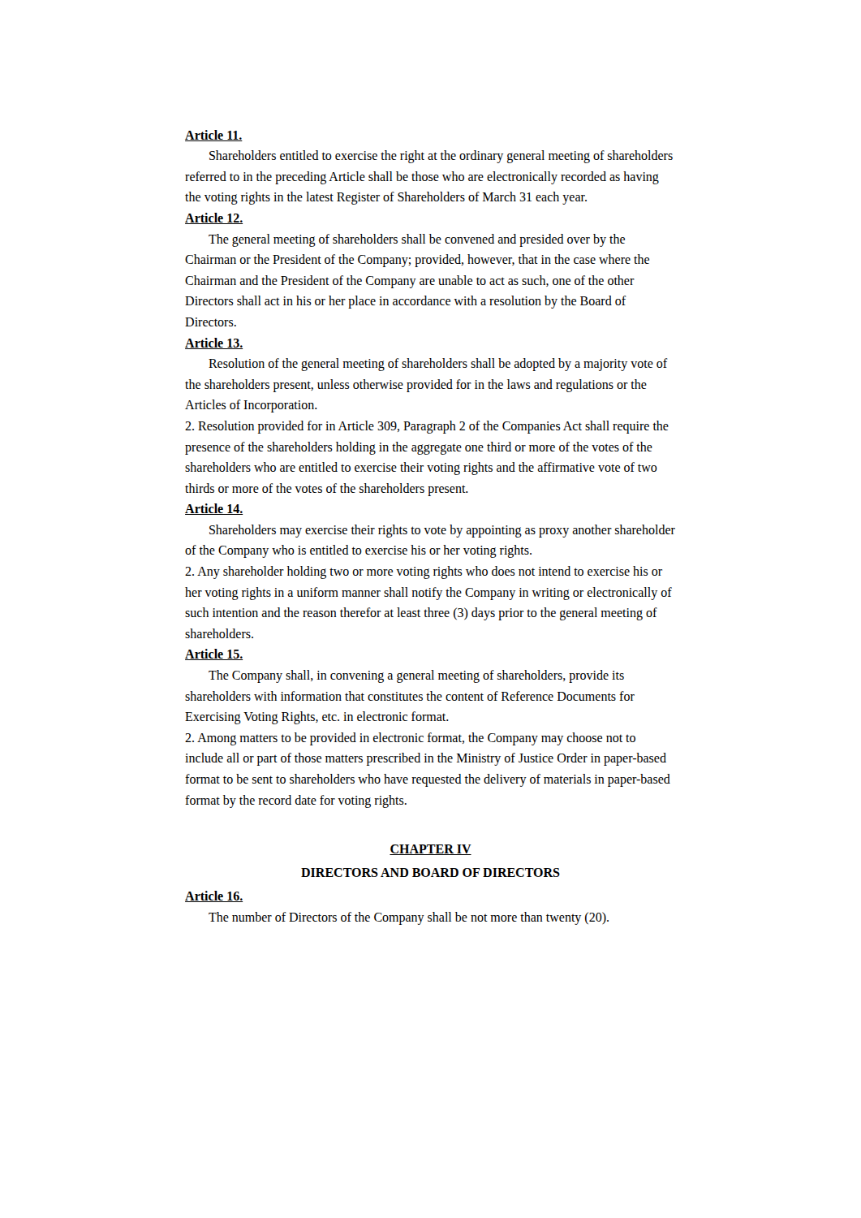Article 11.
Shareholders entitled to exercise the right at the ordinary general meeting of shareholders referred to in the preceding Article shall be those who are electronically recorded as having the voting rights in the latest Register of Shareholders of March 31 each year.
Article 12.
The general meeting of shareholders shall be convened and presided over by the Chairman or the President of the Company; provided, however, that in the case where the Chairman and the President of the Company are unable to act as such, one of the other Directors shall act in his or her place in accordance with a resolution by the Board of Directors.
Article 13.
Resolution of the general meeting of shareholders shall be adopted by a majority vote of the shareholders present, unless otherwise provided for in the laws and regulations or the Articles of Incorporation.
2. Resolution provided for in Article 309, Paragraph 2 of the Companies Act shall require the presence of the shareholders holding in the aggregate one third or more of the votes of the shareholders who are entitled to exercise their voting rights and the affirmative vote of two thirds or more of the votes of the shareholders present.
Article 14.
Shareholders may exercise their rights to vote by appointing as proxy another shareholder of the Company who is entitled to exercise his or her voting rights.
2. Any shareholder holding two or more voting rights who does not intend to exercise his or her voting rights in a uniform manner shall notify the Company in writing or electronically of such intention and the reason therefor at least three (3) days prior to the general meeting of shareholders.
Article 15.
The Company shall, in convening a general meeting of shareholders, provide its shareholders with information that constitutes the content of Reference Documents for Exercising Voting Rights, etc. in electronic format.
2. Among matters to be provided in electronic format, the Company may choose not to include all or part of those matters prescribed in the Ministry of Justice Order in paper-based format to be sent to shareholders who have requested the delivery of materials in paper-based format by the record date for voting rights.
CHAPTER IV
DIRECTORS AND BOARD OF DIRECTORS
Article 16.
The number of Directors of the Company shall be not more than twenty (20).